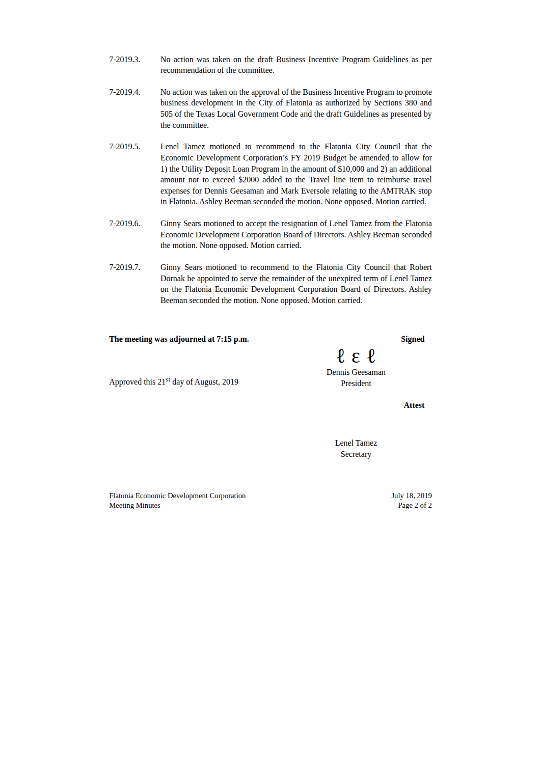| 7-2019.3. | No action was taken on the draft Business Incentive Program Guidelines as per recommendation of the committee. |
| 7-2019.4. | No action was taken on the approval of the Business Incentive Program to promote business development in the City of Flatonia as authorized by Sections 380 and 505 of the Texas Local Government Code and the draft Guidelines as presented by the committee. |
| 7-2019.5. | Lenel Tamez motioned to recommend to the Flatonia City Council that the Economic Development Corporation’s FY 2019 Budget be amended to allow for 1) the Utility Deposit Loan Program in the amount of $10,000 and 2) an additional amount not to exceed $2000 added to the Travel line item to reimburse travel expenses for Dennis Geesaman and Mark Eversole relating to the AMTRAK stop in Flatonia. Ashley Beeman seconded the motion. None opposed. Motion carried. |
| 7-2019.6. | Ginny Sears motioned to accept the resignation of Lenel Tamez from the Flatonia Economic Development Corporation Board of Directors. Ashley Beeman seconded the motion. None opposed. Motion carried. |
| 7-2019.7. | Ginny Sears motioned to recommend to the Flatonia City Council that Robert Dornak be appointed to serve the remainder of the unexpired term of Lenel Tamez on the Flatonia Economic Development Corporation Board of Directors. Ashley Beeman seconded the motion. None opposed. Motion carried. |
The meeting was adjourned at 7:15 p.m.
Approved this 21st day of August, 2019
Signed
ℓ ε ℓ
Dennis Geesaman
President
Attest
Lenel Tamez
Secretary
Flatonia Economic Development Corporation
Meeting Minutes
July 18, 2019
Page 2 of 2